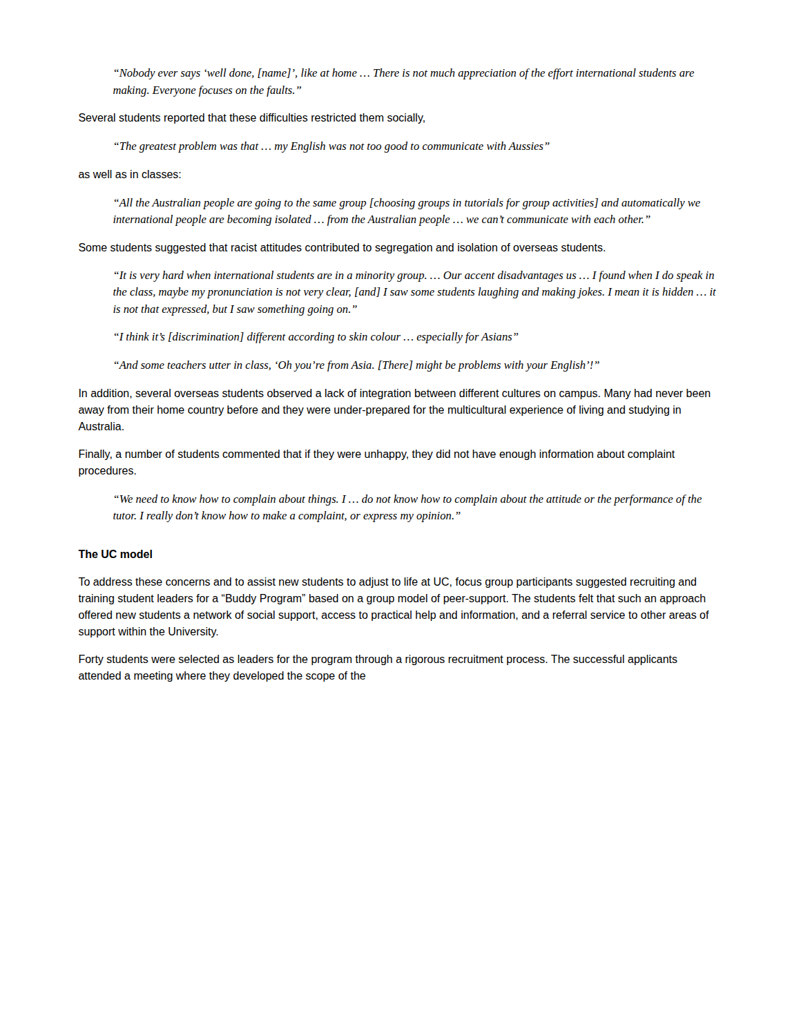“Nobody ever says ‘well done, [name]’, like at home … There is not much appreciation of the effort international students are making. Everyone focuses on the faults.”
Several students reported that these difficulties restricted them socially,
“The greatest problem was that … my English was not too good to communicate with Aussies”
as well as in classes:
“All the Australian people are going to the same group [choosing groups in tutorials for group activities] and automatically we international people are becoming isolated … from the Australian people … we can’t communicate with each other.”
Some students suggested that racist attitudes contributed to segregation and isolation of overseas students.
“It is very hard when international students are in a minority group. … Our accent disadvantages us … I found when I do speak in the class, maybe my pronunciation is not very clear, [and] I saw some students laughing and making jokes. I mean it is hidden … it is not that expressed, but I saw something going on.”
“I think it’s [discrimination] different according to skin colour … especially for Asians”
“And some teachers utter in class, ‘Oh you’re from Asia. [There] might be problems with your English’!”
In addition, several overseas students observed a lack of integration between different cultures on campus. Many had never been away from their home country before and they were under-prepared for the multicultural experience of living and studying in Australia.
Finally, a number of students commented that if they were unhappy, they did not have enough information about complaint procedures.
“We need to know how to complain about things. I … do not know how to complain about the attitude or the performance of the tutor. I really don’t know how to make a complaint, or express my opinion.”
The UC model
To address these concerns and to assist new students to adjust to life at UC, focus group participants suggested recruiting and training student leaders for a “Buddy Program” based on a group model of peer-support. The students felt that such an approach offered new students a network of social support, access to practical help and information, and a referral service to other areas of support within the University.
Forty students were selected as leaders for the program through a rigorous recruitment process. The successful applicants attended a meeting where they developed the scope of the